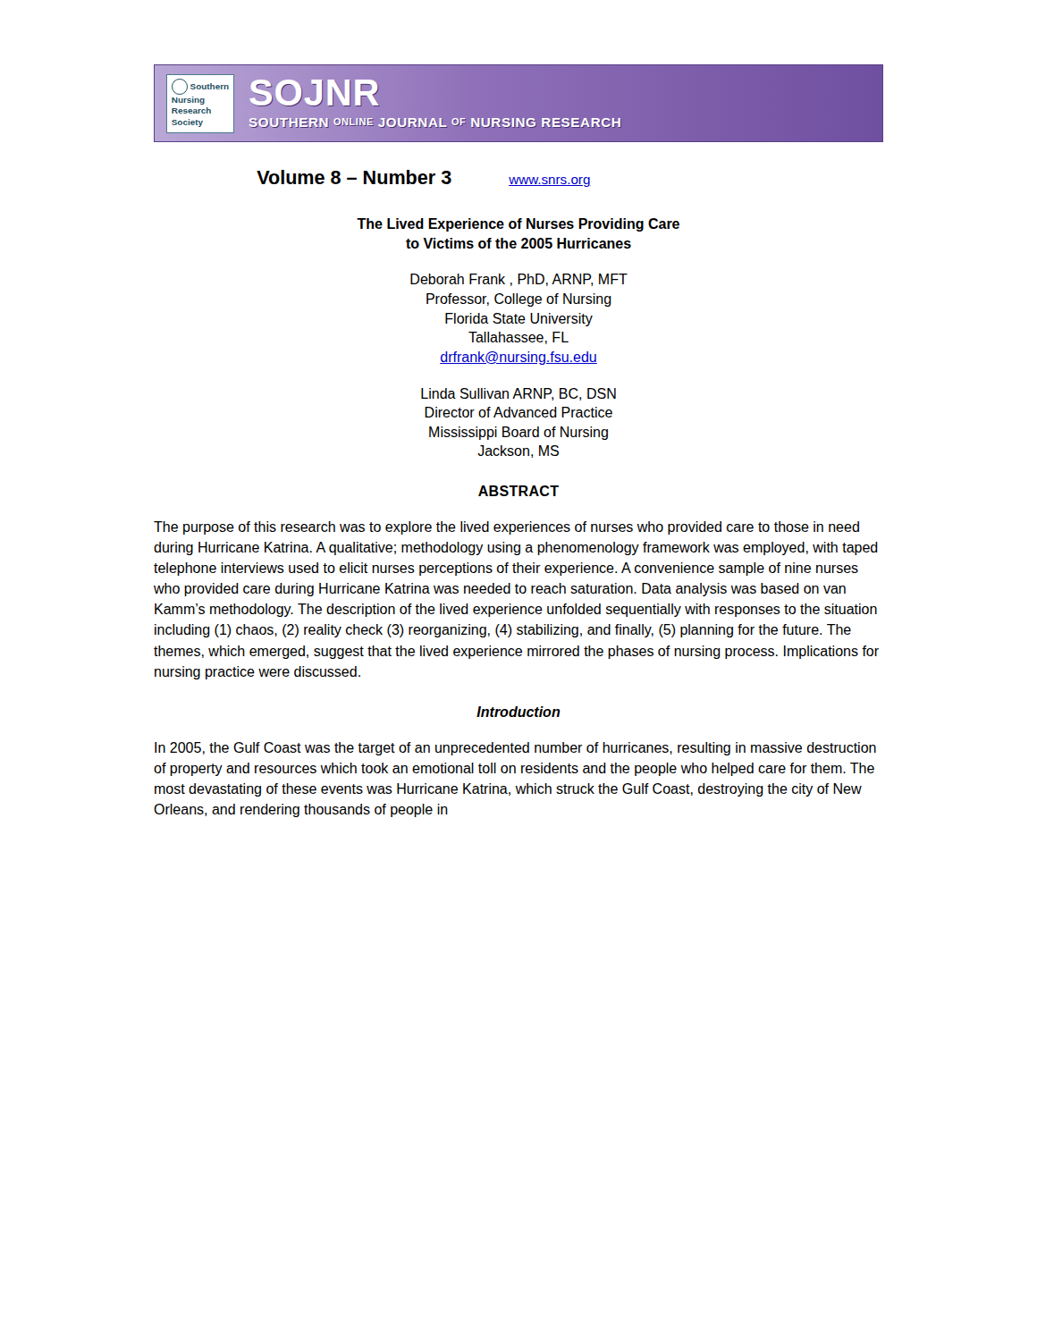Southern
Nursing
Research
Society
SOJNR
SOUTHERN ONLINE JOURNAL OF NURSING RESEARCH
Volume 8 – Number 3 www.snrs.org
The Lived Experience of Nurses Providing Care
to Victims of the 2005 Hurricanes
Deborah Frank , PhD, ARNP, MFT
Professor, College of Nursing
Florida State University
Tallahassee, FL
drfrank@nursing.fsu.edu
Linda Sullivan ARNP, BC, DSN
Director of Advanced Practice
Mississippi Board of Nursing
Jackson, MS
ABSTRACT
The purpose of this research was to explore the lived experiences of nurses who provided care to those in need during Hurricane Katrina. A qualitative; methodology using a phenomenology framework was employed, with taped telephone interviews used to elicit nurses perceptions of their experience. A convenience sample of nine nurses who provided care during Hurricane Katrina was needed to reach saturation. Data analysis was based on van Kamm’s methodology. The description of the lived experience unfolded sequentially with responses to the situation including (1) chaos, (2) reality check (3) reorganizing, (4) stabilizing, and finally, (5) planning for the future. The themes, which emerged, suggest that the lived experience mirrored the phases of nursing process. Implications for nursing practice were discussed.
Introduction
In 2005, the Gulf Coast was the target of an unprecedented number of hurricanes, resulting in massive destruction of property and resources which took an emotional toll on residents and the people who helped care for them. The most devastating of these events was Hurricane Katrina, which struck the Gulf Coast, destroying the city of New Orleans, and rendering thousands of people in